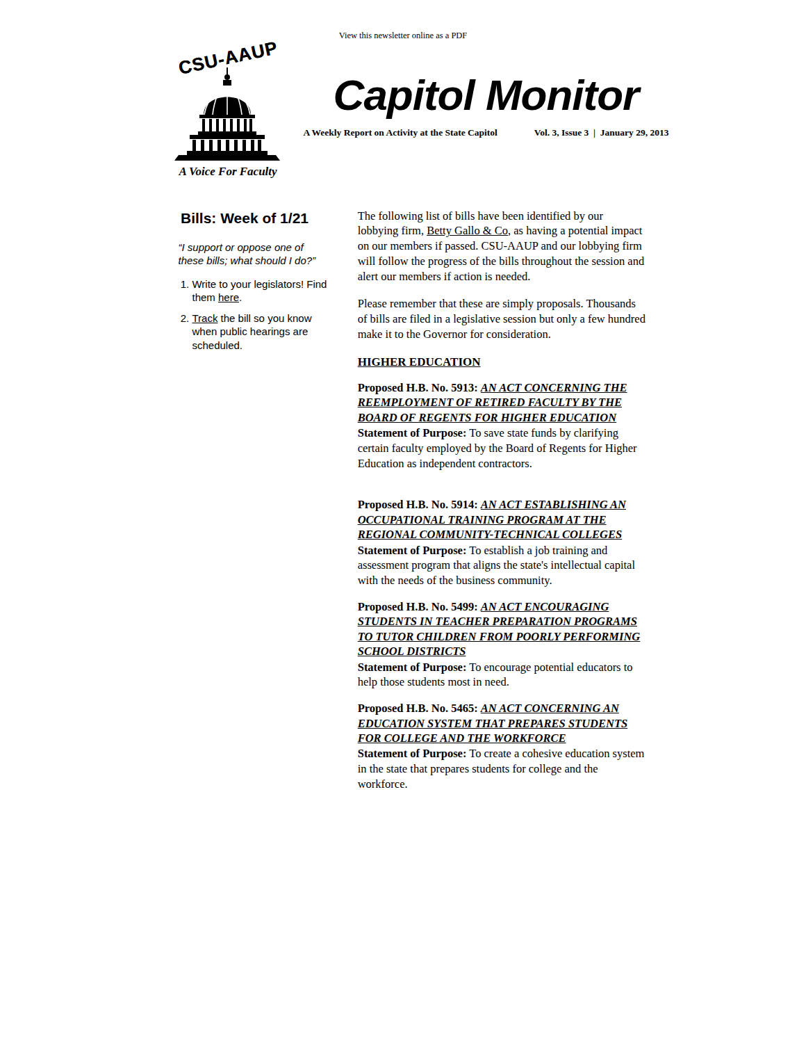View this newsletter online as a PDF
CSU-AAUP
A Voice For Faculty
Capitol Monitor
A Weekly Report on Activity at the State Capitol Vol. 3, Issue 3 | January 29, 2013
Bills: Week of 1/21
“I support or oppose one of these bills; what should I do?”
Write to your legislators! Find them here.
Track the bill so you know when public hearings are scheduled.
The following list of bills have been identified by our lobbying firm, Betty Gallo & Co, as having a potential impact on our members if passed. CSU-AAUP and our lobbying firm will follow the progress of the bills throughout the session and alert our members if action is needed.
Please remember that these are simply proposals. Thousands of bills are filed in a legislative session but only a few hundred make it to the Governor for consideration.
HIGHER EDUCATION
Proposed H.B. No. 5913: AN ACT CONCERNING THE REEMPLOYMENT OF RETIRED FACULTY BY THE BOARD OF REGENTS FOR HIGHER EDUCATION
Statement of Purpose: To save state funds by clarifying certain faculty employed by the Board of Regents for Higher Education as independent contractors.
Proposed H.B. No. 5914: AN ACT ESTABLISHING AN OCCUPATIONAL TRAINING PROGRAM AT THE REGIONAL COMMUNITY-TECHNICAL COLLEGES
Statement of Purpose: To establish a job training and assessment program that aligns the state's intellectual capital with the needs of the business community.
Proposed H.B. No. 5499: AN ACT ENCOURAGING STUDENTS IN TEACHER PREPARATION PROGRAMS TO TUTOR CHILDREN FROM POORLY PERFORMING SCHOOL DISTRICTS
Statement of Purpose: To encourage potential educators to help those students most in need.
Proposed H.B. No. 5465: AN ACT CONCERNING AN EDUCATION SYSTEM THAT PREPARES STUDENTS FOR COLLEGE AND THE WORKFORCE
Statement of Purpose: To create a cohesive education system in the state that prepares students for college and the workforce.